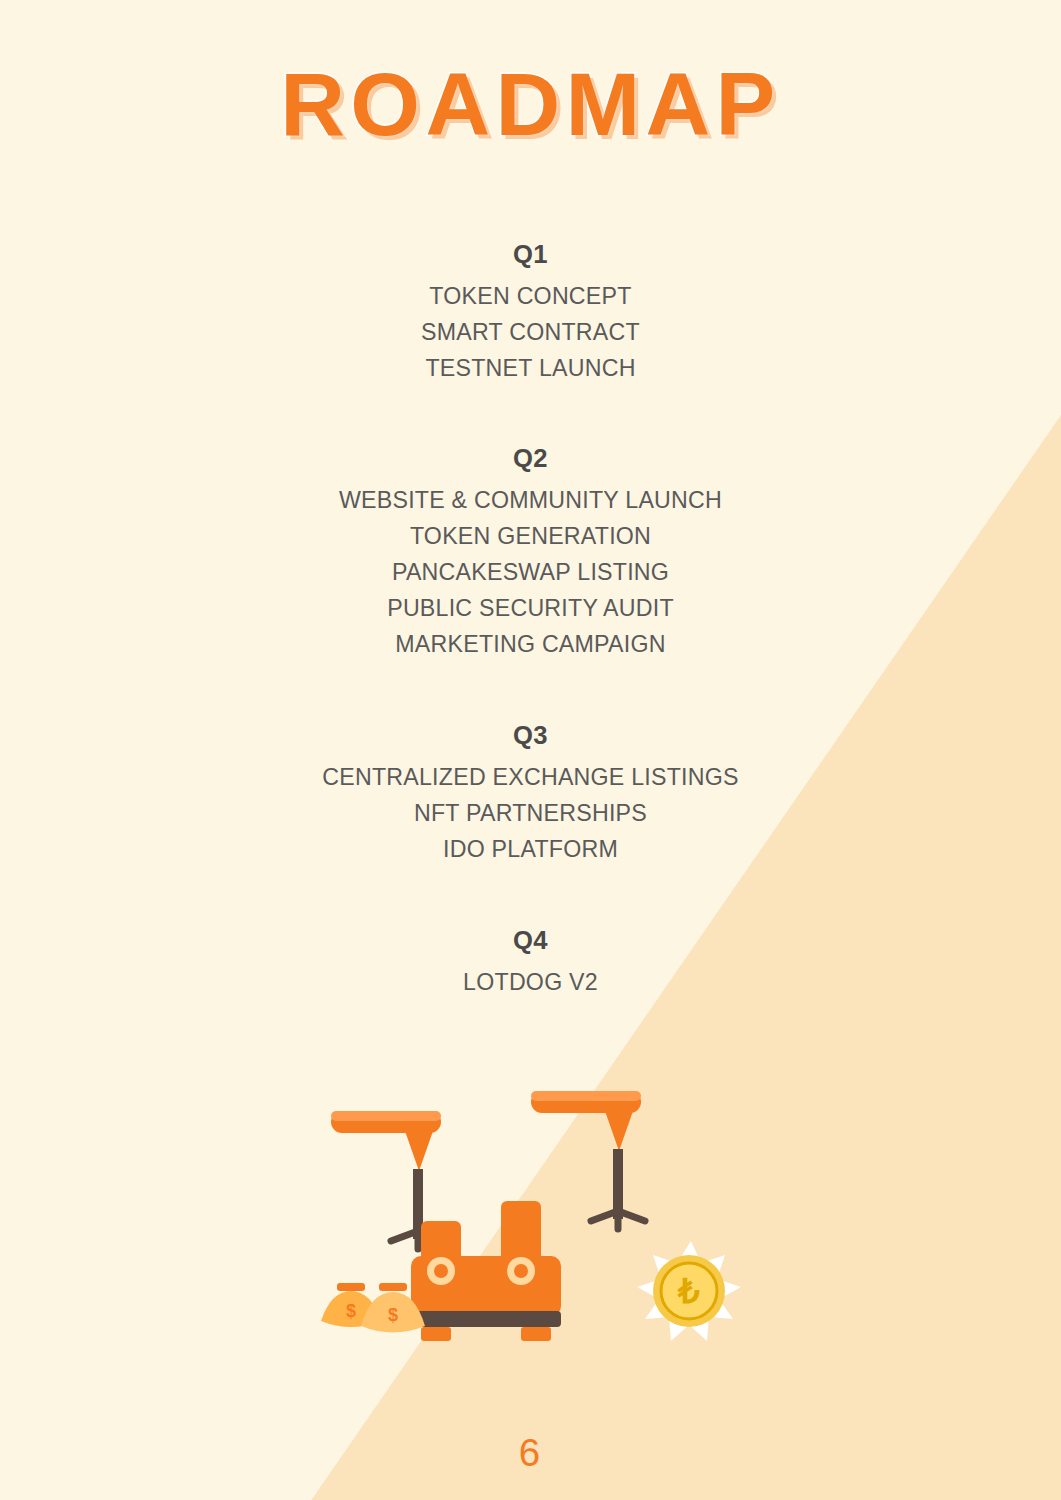Roadmap
Q1
Token Concept
Smart Contract
Testnet Launch
Q2
Website & Community Launch
Token Generation
Pancakeswap Listing
Public Security Audit
Marketing Campaign
Q3
Centralized Exchange Listings
NFT Partnerships
IDO Platform
Q4
Lotdog V2
$ $ ₺
6